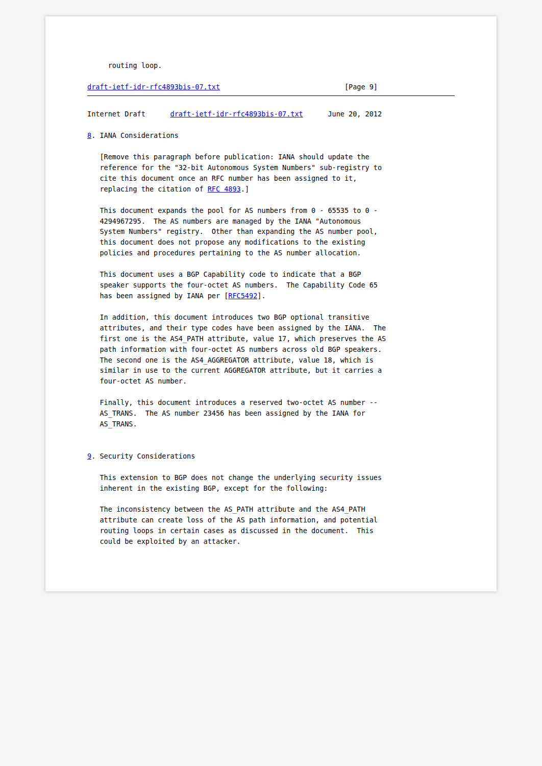routing loop.

draft-ietf-idr-rfc4893bis-07.txt                              [Page 9]
Internet Draft      draft-ietf-idr-rfc4893bis-07.txt      June 20, 2012
8. IANA Considerations

   [Remove this paragraph before publication: IANA should update the
   reference for the "32-bit Autonomous System Numbers" sub-registry to
   cite this document once an RFC number has been assigned to it,
   replacing the citation of RFC 4893.]

   This document expands the pool for AS numbers from 0 - 65535 to 0 -
   4294967295.  The AS numbers are managed by the IANA "Autonomous
   System Numbers" registry.  Other than expanding the AS number pool,
   this document does not propose any modifications to the existing
   policies and procedures pertaining to the AS number allocation.

   This document uses a BGP Capability code to indicate that a BGP
   speaker supports the four-octet AS numbers.  The Capability Code 65
   has been assigned by IANA per [RFC5492].

   In addition, this document introduces two BGP optional transitive
   attributes, and their type codes have been assigned by the IANA.  The
   first one is the AS4_PATH attribute, value 17, which preserves the AS
   path information with four-octet AS numbers across old BGP speakers.
   The second one is the AS4_AGGREGATOR attribute, value 18, which is
   similar in use to the current AGGREGATOR attribute, but it carries a
   four-octet AS number.

   Finally, this document introduces a reserved two-octet AS number --
   AS_TRANS.  The AS number 23456 has been assigned by the IANA for
   AS_TRANS.


9. Security Considerations

   This extension to BGP does not change the underlying security issues
   inherent in the existing BGP, except for the following:

   The inconsistency between the AS_PATH attribute and the AS4_PATH
   attribute can create loss of the AS path information, and potential
   routing loops in certain cases as discussed in the document.  This
   could be exploited by an attacker.